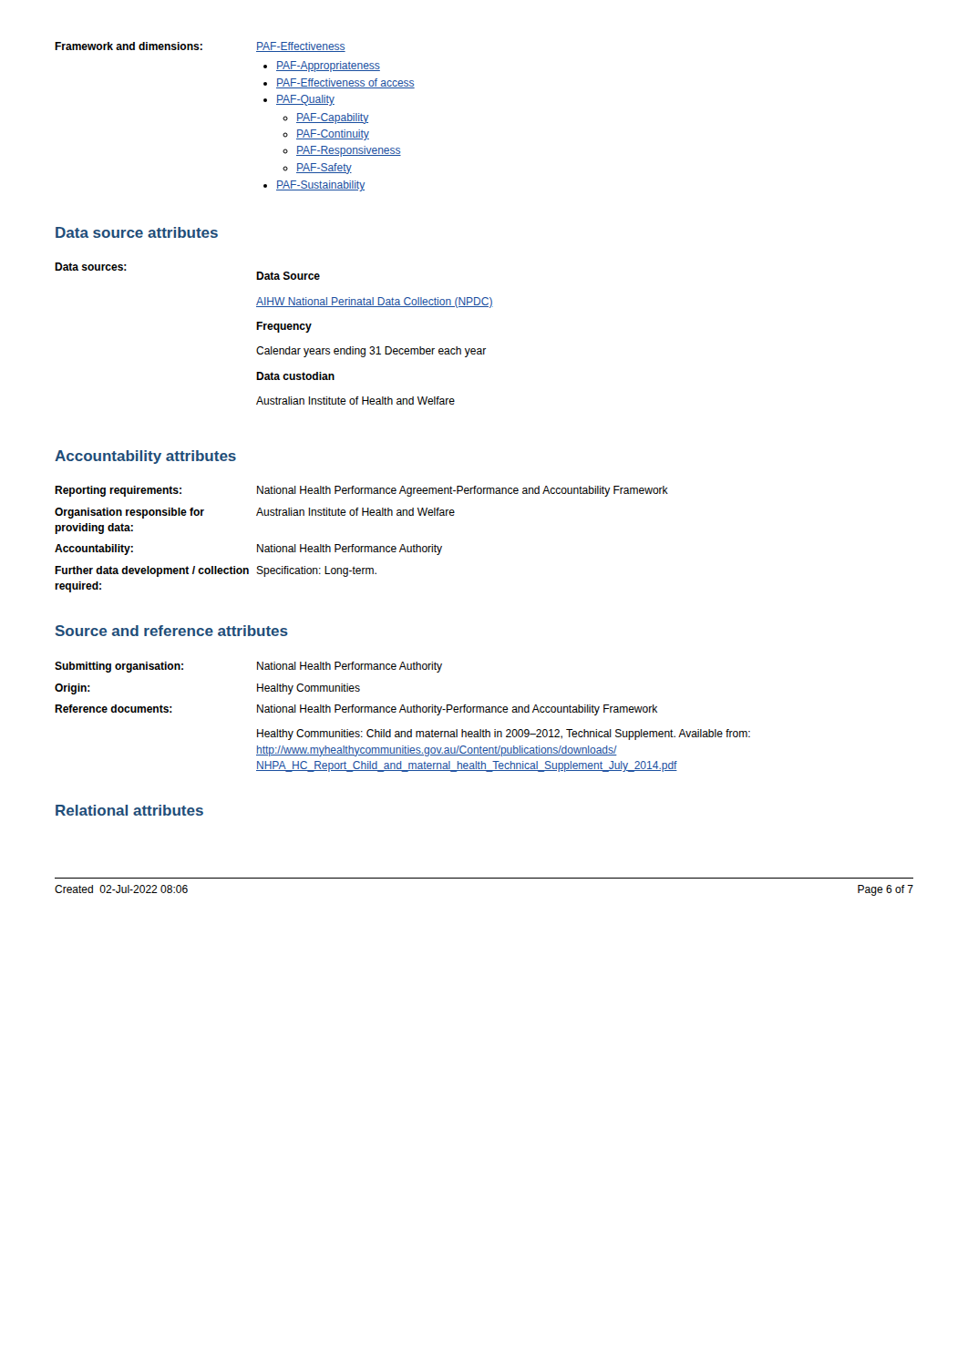| Framework and dimensions: | PAF-Effectiveness PAF-Appropriateness PAF-Effectiveness of access PAF-Quality PAF-Capability PAF-Continuity PAF-Responsiveness PAF-Safety PAF-Sustainability |
Data source attributes
| Data sources: | Data Source AIHW National Perinatal Data Collection (NPDC) Frequency Calendar years ending 31 December each year Data custodian Australian Institute of Health and Welfare |
Accountability attributes
| Reporting requirements: | National Health Performance Agreement-Performance and Accountability Framework |
| Organisation responsible for providing data: | Australian Institute of Health and Welfare |
| Accountability: | National Health Performance Authority |
| Further data development / collection required: | Specification: Long-term. |
Source and reference attributes
| Submitting organisation: | National Health Performance Authority |
| Origin: | Healthy Communities |
| Reference documents: | National Health Performance Authority-Performance and Accountability Framework Healthy Communities: Child and maternal health in 2009–2012, Technical Supplement. Available from: http://www.myhealthycommunities.gov.au/Content/publications/downloads/ NHPA_HC_Report_Child_and_maternal_health_Technical_Supplement_July_2014.pdf |
Relational attributes
Created 02-Jul-2022 08:06 Page 6 of 7